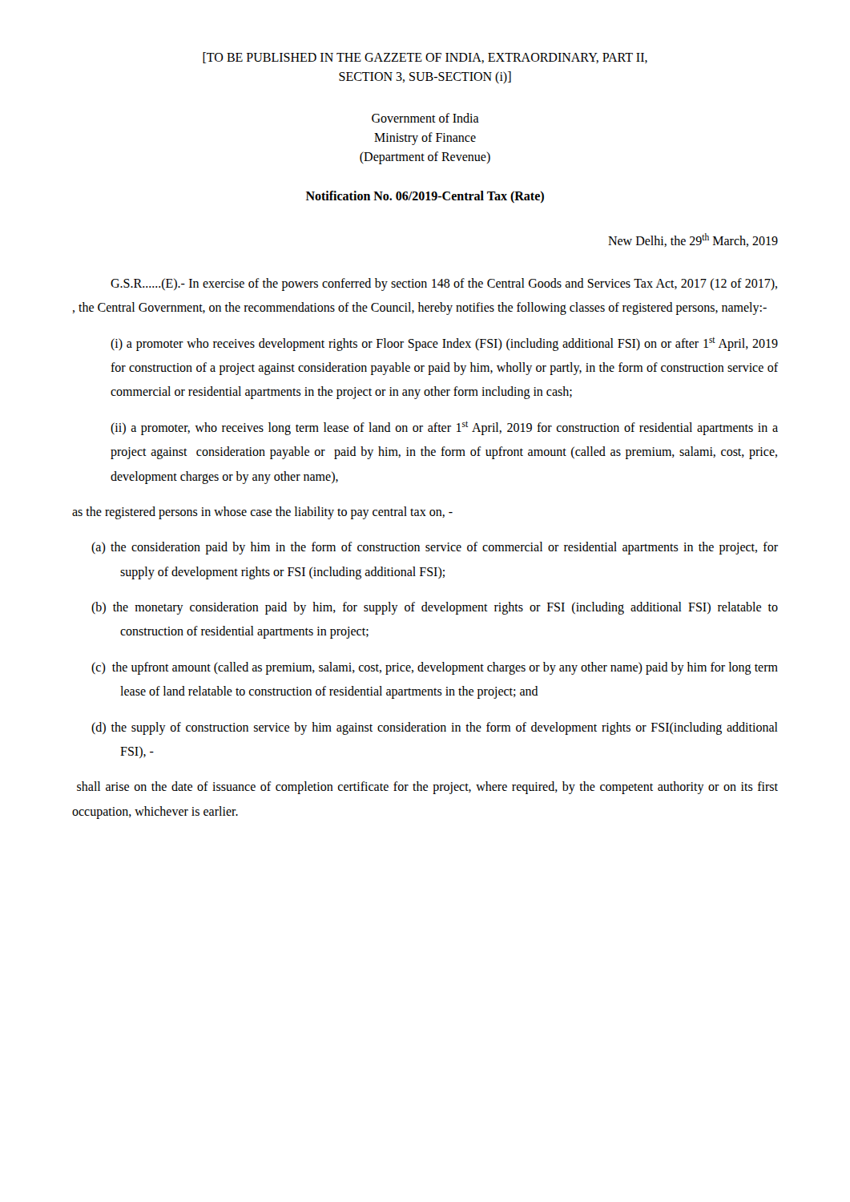[TO BE PUBLISHED IN THE GAZZETE OF INDIA, EXTRAORDINARY, PART II,
SECTION 3, SUB-SECTION (i)]
Government of India
Ministry of Finance
(Department of Revenue)
Notification No. 06/2019-Central Tax (Rate)
New Delhi, the 29th March, 2019
G.S.R......(E).- In exercise of the powers conferred by section 148 of the Central Goods and Services Tax Act, 2017 (12 of 2017), , the Central Government, on the recommendations of the Council, hereby notifies the following classes of registered persons, namely:-
(i) a promoter who receives development rights or Floor Space Index (FSI) (including additional FSI) on or after 1st April, 2019 for construction of a project against consideration payable or paid by him, wholly or partly, in the form of construction service of commercial or residential apartments in the project or in any other form including in cash;
(ii) a promoter, who receives long term lease of land on or after 1st April, 2019 for construction of residential apartments in a project against consideration payable or paid by him, in the form of upfront amount (called as premium, salami, cost, price, development charges or by any other name),
as the registered persons in whose case the liability to pay central tax on, -
(a) the consideration paid by him in the form of construction service of commercial or residential apartments in the project, for supply of development rights or FSI (including additional FSI);
(b) the monetary consideration paid by him, for supply of development rights or FSI (including additional FSI) relatable to construction of residential apartments in project;
(c) the upfront amount (called as premium, salami, cost, price, development charges or by any other name) paid by him for long term lease of land relatable to construction of residential apartments in the project; and
(d) the supply of construction service by him against consideration in the form of development rights or FSI(including additional FSI), -
shall arise on the date of issuance of completion certificate for the project, where required, by the competent authority or on its first occupation, whichever is earlier.